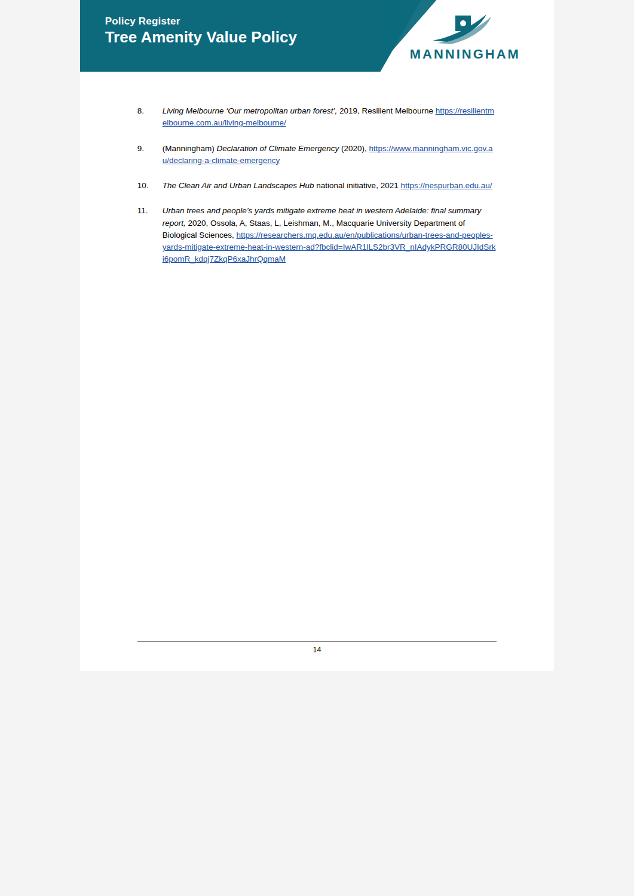Policy Register
Tree Amenity Value Policy
MANNINGHAM
8. Living Melbourne ‘Our metropolitan urban forest’, 2019, Resilient Melbourne https://resilientmelbourne.com.au/living-melbourne/
9. (Manningham) Declaration of Climate Emergency (2020), https://www.manningham.vic.gov.au/declaring-a-climate-emergency
10. The Clean Air and Urban Landscapes Hub national initiative, 2021 https://nespurban.edu.au/
11. Urban trees and people’s yards mitigate extreme heat in western Adelaide: final summary report, 2020, Ossola, A, Staas, L, Leishman, M., Macquarie University Department of Biological Sciences, https://researchers.mq.edu.au/en/publications/urban-trees-and-peoples-yards-mitigate-extreme-heat-in-western-ad?fbclid=IwAR1lLS2br3VR_nIAdykPRGR80UJIdSrki6pomR_kdqj7ZkqP6xaJhrQqmaM
14